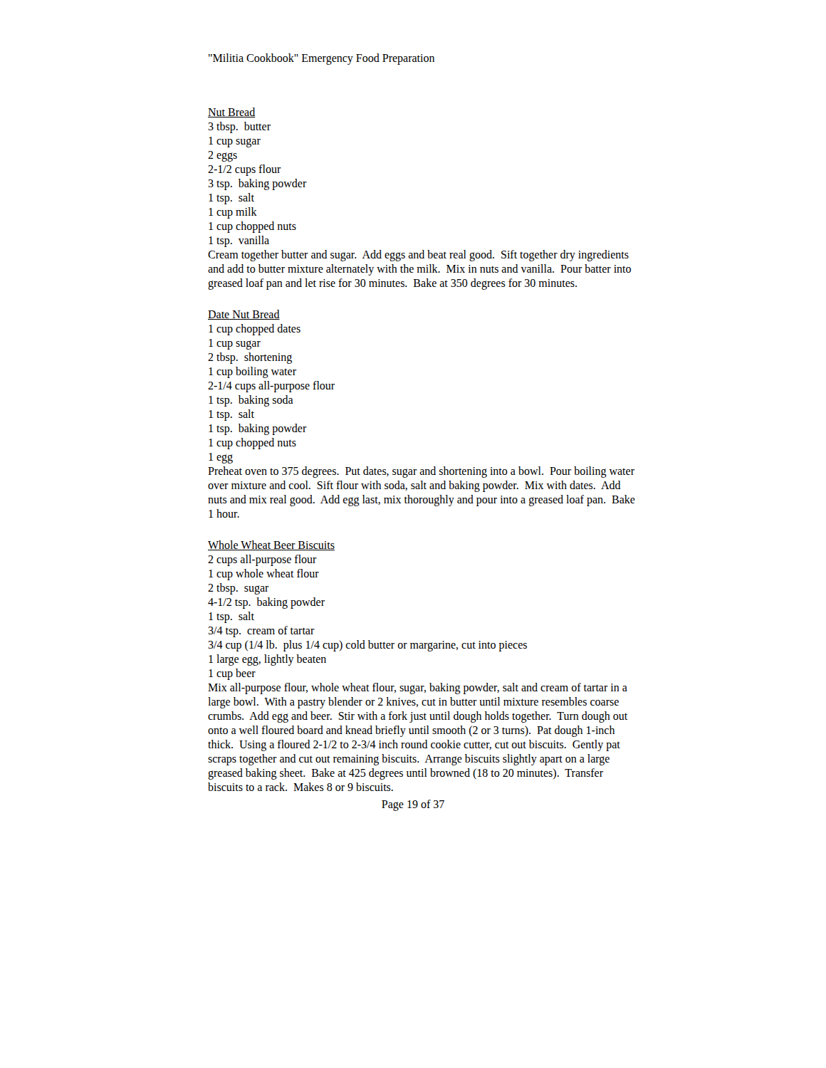"Militia Cookbook" Emergency Food Preparation
Nut Bread
3 tbsp. butter
1 cup sugar
2 eggs
2-1/2 cups flour
3 tsp. baking powder
1 tsp. salt
1 cup milk
1 cup chopped nuts
1 tsp. vanilla
Cream together butter and sugar. Add eggs and beat real good. Sift together dry ingredients and add to butter mixture alternately with the milk. Mix in nuts and vanilla. Pour batter into greased loaf pan and let rise for 30 minutes. Bake at 350 degrees for 30 minutes.
Date Nut Bread
1 cup chopped dates
1 cup sugar
2 tbsp. shortening
1 cup boiling water
2-1/4 cups all-purpose flour
1 tsp. baking soda
1 tsp. salt
1 tsp. baking powder
1 cup chopped nuts
1 egg
Preheat oven to 375 degrees. Put dates, sugar and shortening into a bowl. Pour boiling water over mixture and cool. Sift flour with soda, salt and baking powder. Mix with dates. Add nuts and mix real good. Add egg last, mix thoroughly and pour into a greased loaf pan. Bake 1 hour.
Whole Wheat Beer Biscuits
2 cups all-purpose flour
1 cup whole wheat flour
2 tbsp. sugar
4-1/2 tsp. baking powder
1 tsp. salt
3/4 tsp. cream of tartar
3/4 cup (1/4 lb. plus 1/4 cup) cold butter or margarine, cut into pieces
1 large egg, lightly beaten
1 cup beer
Mix all-purpose flour, whole wheat flour, sugar, baking powder, salt and cream of tartar in a large bowl. With a pastry blender or 2 knives, cut in butter until mixture resembles coarse crumbs. Add egg and beer. Stir with a fork just until dough holds together. Turn dough out onto a well floured board and knead briefly until smooth (2 or 3 turns). Pat dough 1-inch thick. Using a floured 2-1/2 to 2-3/4 inch round cookie cutter, cut out biscuits. Gently pat scraps together and cut out remaining biscuits. Arrange biscuits slightly apart on a large greased baking sheet. Bake at 425 degrees until browned (18 to 20 minutes). Transfer biscuits to a rack. Makes 8 or 9 biscuits.
Page 19 of 37